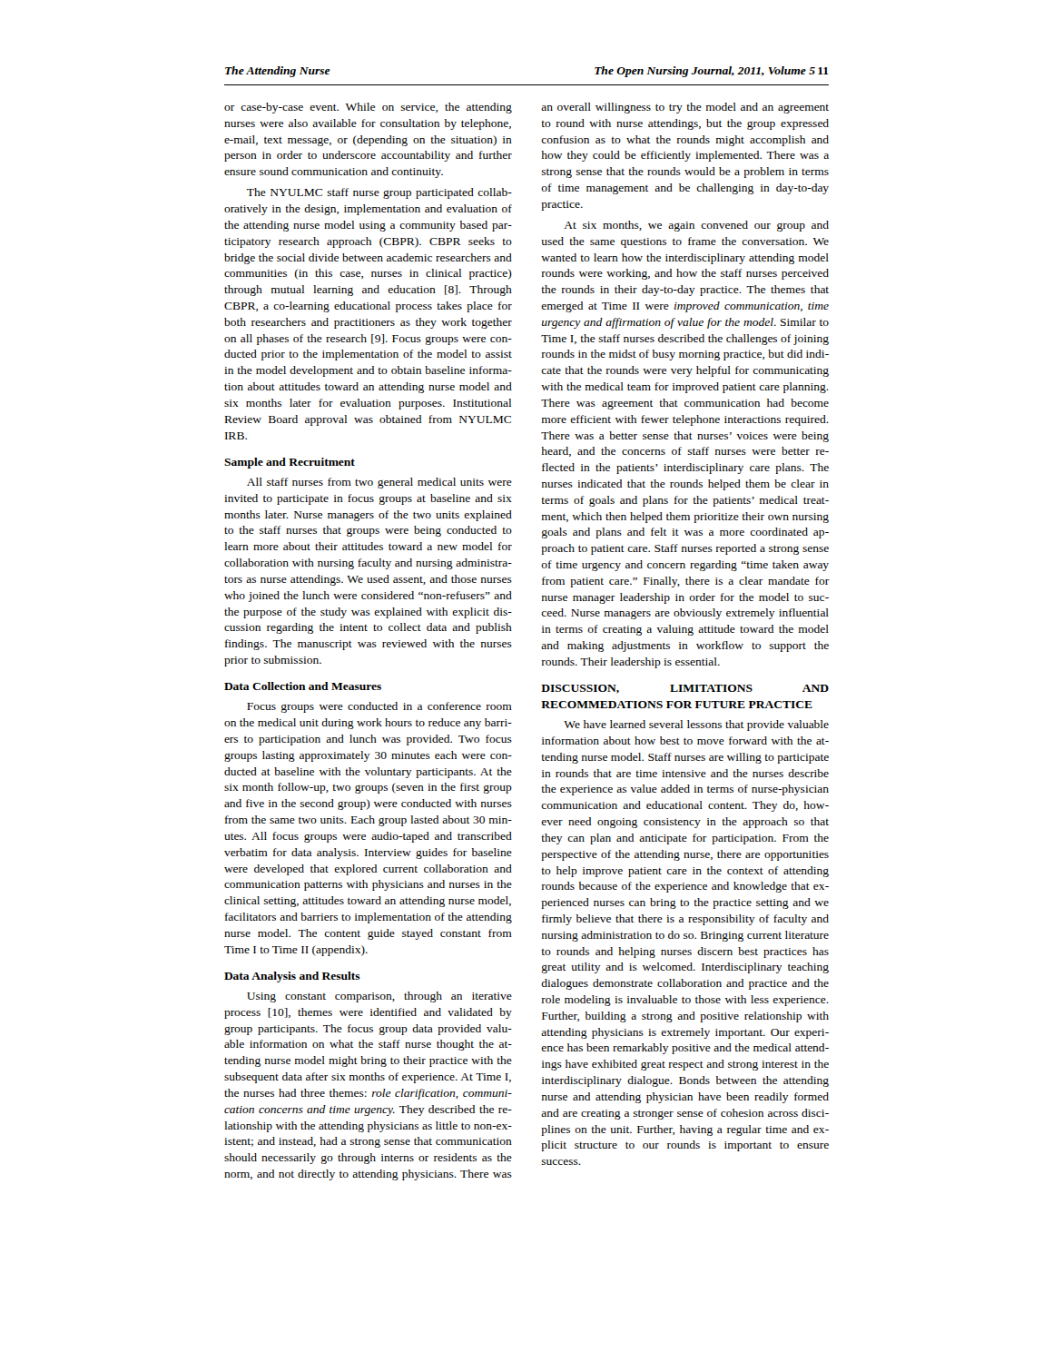The Attending Nurse
The Open Nursing Journal, 2011, Volume 511
or case-by-case event. While on service, the attending nurses were also available for consultation by telephone, e-mail, text message, or (depending on the situation) in person in order to underscore accountability and further ensure sound communication and continuity.
The NYULMC staff nurse group participated collaboratively in the design, implementation and evaluation of the attending nurse model using a community based participatory research approach (CBPR). CBPR seeks to bridge the social divide between academic researchers and communities (in this case, nurses in clinical practice) through mutual learning and education [8]. Through CBPR, a co-learning educational process takes place for both researchers and practitioners as they work together on all phases of the research [9]. Focus groups were conducted prior to the implementation of the model to assist in the model development and to obtain baseline information about attitudes toward an attending nurse model and six months later for evaluation purposes. Institutional Review Board approval was obtained from NYULMC IRB.
Sample and Recruitment
All staff nurses from two general medical units were invited to participate in focus groups at baseline and six months later. Nurse managers of the two units explained to the staff nurses that groups were being conducted to learn more about their attitudes toward a new model for collaboration with nursing faculty and nursing administrators as nurse attendings. We used assent, and those nurses who joined the lunch were considered “non-refusers” and the purpose of the study was explained with explicit discussion regarding the intent to collect data and publish findings. The manuscript was reviewed with the nurses prior to submission.
Data Collection and Measures
Focus groups were conducted in a conference room on the medical unit during work hours to reduce any barriers to participation and lunch was provided. Two focus groups lasting approximately 30 minutes each were conducted at baseline with the voluntary participants. At the six month follow-up, two groups (seven in the first group and five in the second group) were conducted with nurses from the same two units. Each group lasted about 30 minutes. All focus groups were audio-taped and transcribed verbatim for data analysis. Interview guides for baseline were developed that explored current collaboration and communication patterns with physicians and nurses in the clinical setting, attitudes toward an attending nurse model, facilitators and barriers to implementation of the attending nurse model. The content guide stayed constant from Time I to Time II (appendix).
Data Analysis and Results
Using constant comparison, through an iterative process [10], themes were identified and validated by group participants. The focus group data provided valuable information on what the staff nurse thought the attending nurse model might bring to their practice with the subsequent data after six months of experience. At Time I, the nurses had three themes: role clarification, communication concerns and time urgency. They described the relationship with the attending physicians as little to non-existent; and instead, had a strong sense that communication should necessarily go through interns or residents as the norm, and not directly to attending physicians. There was an overall willingness to try the model and an agreement to round with nurse attendings, but the group expressed confusion as to what the rounds might accomplish and how they could be efficiently implemented. There was a strong sense that the rounds would be a problem in terms of time management and be challenging in day-to-day practice.
At six months, we again convened our group and used the same questions to frame the conversation. We wanted to learn how the interdisciplinary attending model rounds were working, and how the staff nurses perceived the rounds in their day-to-day practice. The themes that emerged at Time II were improved communication, time urgency and affirmation of value for the model. Similar to Time I, the staff nurses described the challenges of joining rounds in the midst of busy morning practice, but did indicate that the rounds were very helpful for communicating with the medical team for improved patient care planning. There was agreement that communication had become more efficient with fewer telephone interactions required. There was a better sense that nurses’ voices were being heard, and the concerns of staff nurses were better reflected in the patients’ interdisciplinary care plans. The nurses indicated that the rounds helped them be clear in terms of goals and plans for the patients’ medical treatment, which then helped them prioritize their own nursing goals and plans and felt it was a more coordinated approach to patient care. Staff nurses reported a strong sense of time urgency and concern regarding “time taken away from patient care.” Finally, there is a clear mandate for nurse manager leadership in order for the model to succeed. Nurse managers are obviously extremely influential in terms of creating a valuing attitude toward the model and making adjustments in workflow to support the rounds. Their leadership is essential.
Discussion, Limitations and Recommedations for Future Practice
We have learned several lessons that provide valuable information about how best to move forward with the attending nurse model. Staff nurses are willing to participate in rounds that are time intensive and the nurses describe the experience as value added in terms of nurse-physician communication and educational content. They do, however need ongoing consistency in the approach so that they can plan and anticipate for participation. From the perspective of the attending nurse, there are opportunities to help improve patient care in the context of attending rounds because of the experience and knowledge that experienced nurses can bring to the practice setting and we firmly believe that there is a responsibility of faculty and nursing administration to do so. Bringing current literature to rounds and helping nurses discern best practices has great utility and is welcomed. Interdisciplinary teaching dialogues demonstrate collaboration and practice and the role modeling is invaluable to those with less experience. Further, building a strong and positive relationship with attending physicians is extremely important. Our experience has been remarkably positive and the medical attendings have exhibited great respect and strong interest in the interdisciplinary dialogue. Bonds between the attending nurse and attending physician have been readily formed and are creating a stronger sense of cohesion across disciplines on the unit. Further, having a regular time and explicit structure to our rounds is important to ensure success.